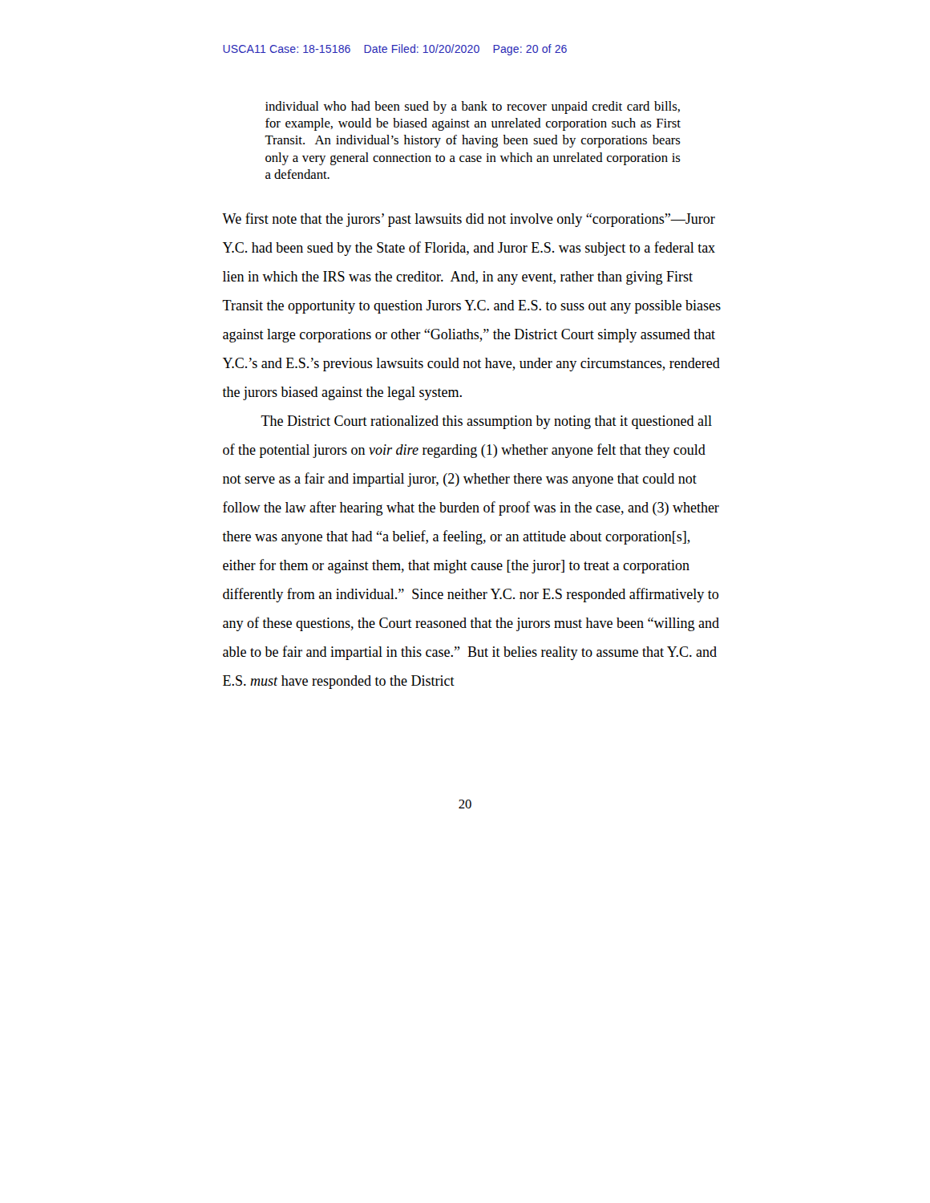USCA11 Case: 18-15186 Date Filed: 10/20/2020 Page: 20 of 26
individual who had been sued by a bank to recover unpaid credit card bills, for example, would be biased against an unrelated corporation such as First Transit. An individual’s history of having been sued by corporations bears only a very general connection to a case in which an unrelated corporation is a defendant.
We first note that the jurors’ past lawsuits did not involve only “corporations”—Juror Y.C. had been sued by the State of Florida, and Juror E.S. was subject to a federal tax lien in which the IRS was the creditor. And, in any event, rather than giving First Transit the opportunity to question Jurors Y.C. and E.S. to suss out any possible biases against large corporations or other “Goliaths,” the District Court simply assumed that Y.C.’s and E.S.’s previous lawsuits could not have, under any circumstances, rendered the jurors biased against the legal system.
The District Court rationalized this assumption by noting that it questioned all of the potential jurors on voir dire regarding (1) whether anyone felt that they could not serve as a fair and impartial juror, (2) whether there was anyone that could not follow the law after hearing what the burden of proof was in the case, and (3) whether there was anyone that had “a belief, a feeling, or an attitude about corporation[s], either for them or against them, that might cause [the juror] to treat a corporation differently from an individual.” Since neither Y.C. nor E.S responded affirmatively to any of these questions, the Court reasoned that the jurors must have been “willing and able to be fair and impartial in this case.” But it belies reality to assume that Y.C. and E.S. must have responded to the District
20